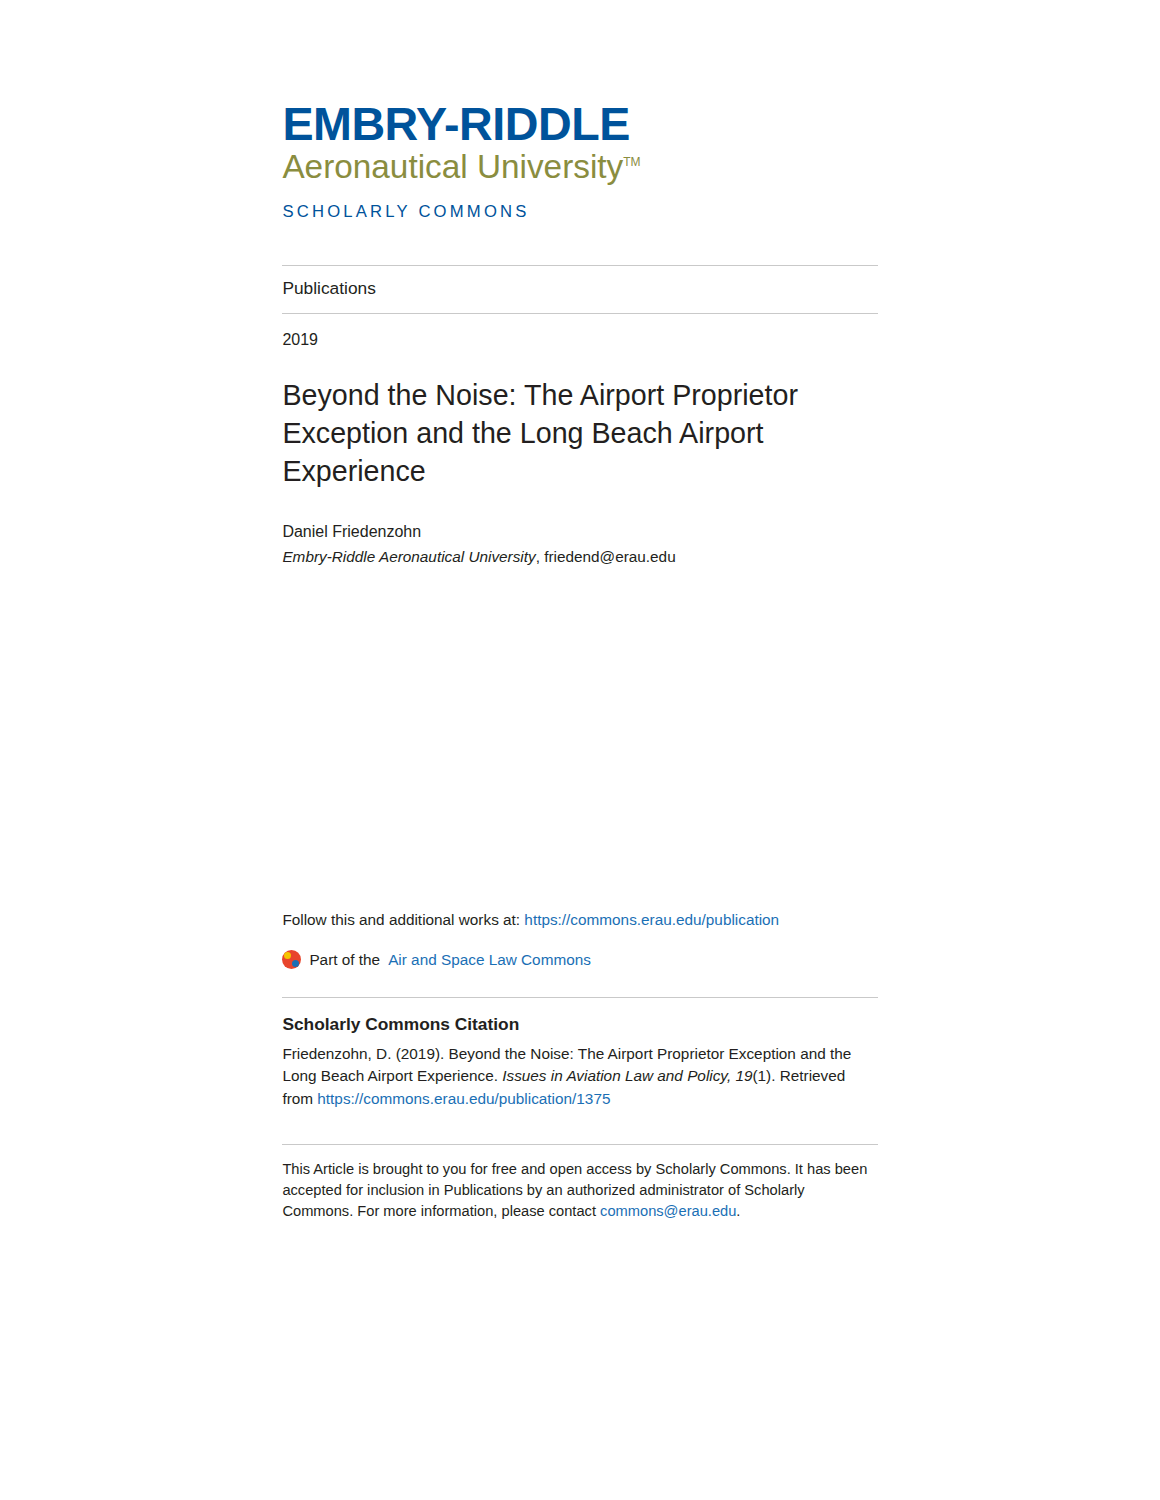EMBRY-RIDDLE
Aeronautical UniversityTM
SCHOLARLY COMMONS
Publications
2019
Beyond the Noise: The Airport Proprietor Exception and the Long Beach Airport Experience
Daniel Friedenzohn
Embry-Riddle Aeronautical University, friedend@erau.edu
Follow this and additional works at: https://commons.erau.edu/publication
Part of the Air and Space Law Commons
Scholarly Commons Citation
Friedenzohn, D. (2019). Beyond the Noise: The Airport Proprietor Exception and the Long Beach Airport Experience. Issues in Aviation Law and Policy, 19(1). Retrieved from https://commons.erau.edu/publication/1375
This Article is brought to you for free and open access by Scholarly Commons. It has been accepted for inclusion in Publications by an authorized administrator of Scholarly Commons. For more information, please contact commons@erau.edu.